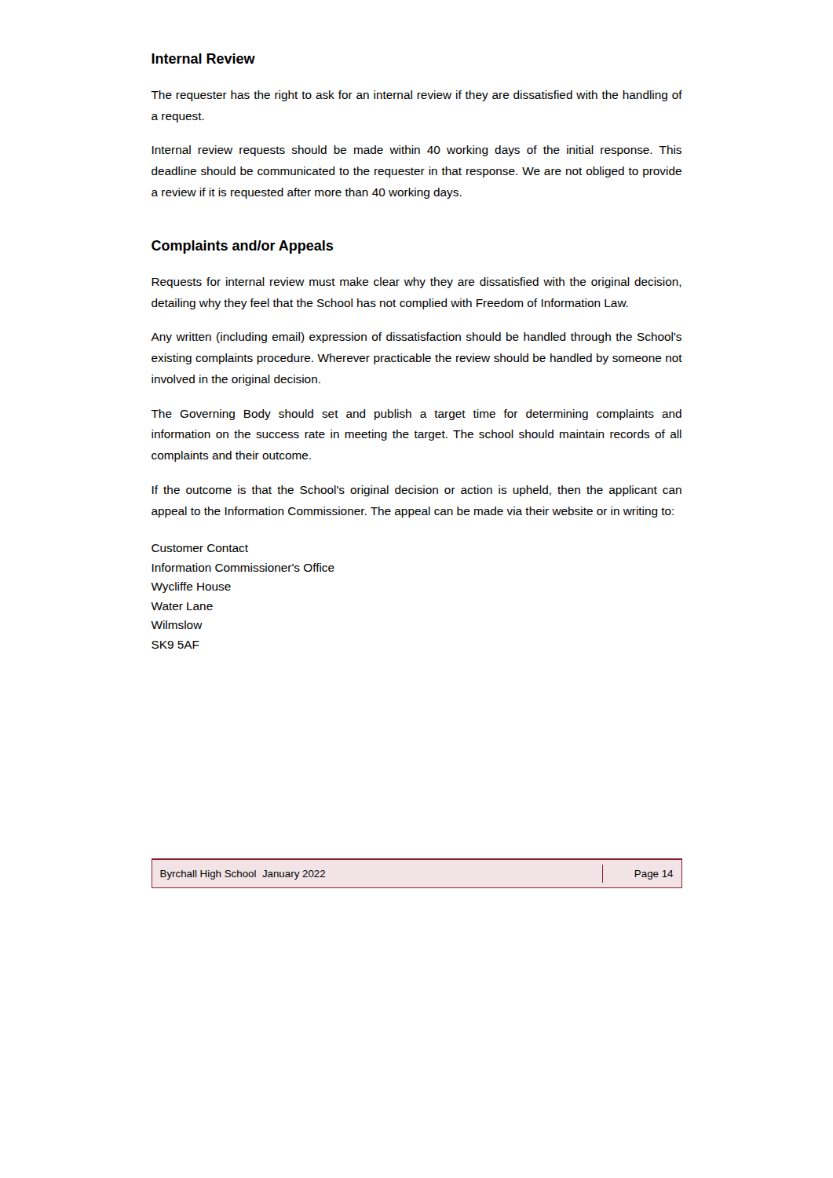Internal Review
The requester has the right to ask for an internal review if they are dissatisfied with the handling of a request.
Internal review requests should be made within 40 working days of the initial response. This deadline should be communicated to the requester in that response. We are not obliged to provide a review if it is requested after more than 40 working days.
Complaints and/or Appeals
Requests for internal review must make clear why they are dissatisfied with the original decision, detailing why they feel that the School has not complied with Freedom of Information Law.
Any written (including email) expression of dissatisfaction should be handled through the School's existing complaints procedure. Wherever practicable the review should be handled by someone not involved in the original decision.
The Governing Body should set and publish a target time for determining complaints and information on the success rate in meeting the target. The school should maintain records of all complaints and their outcome.
If the outcome is that the School's original decision or action is upheld, then the applicant can appeal to the Information Commissioner. The appeal can be made via their website or in writing to:
Customer Contact
Information Commissioner's Office
Wycliffe House
Water Lane
Wilmslow
SK9 5AF
Byrchall High School January 2022 Page 14